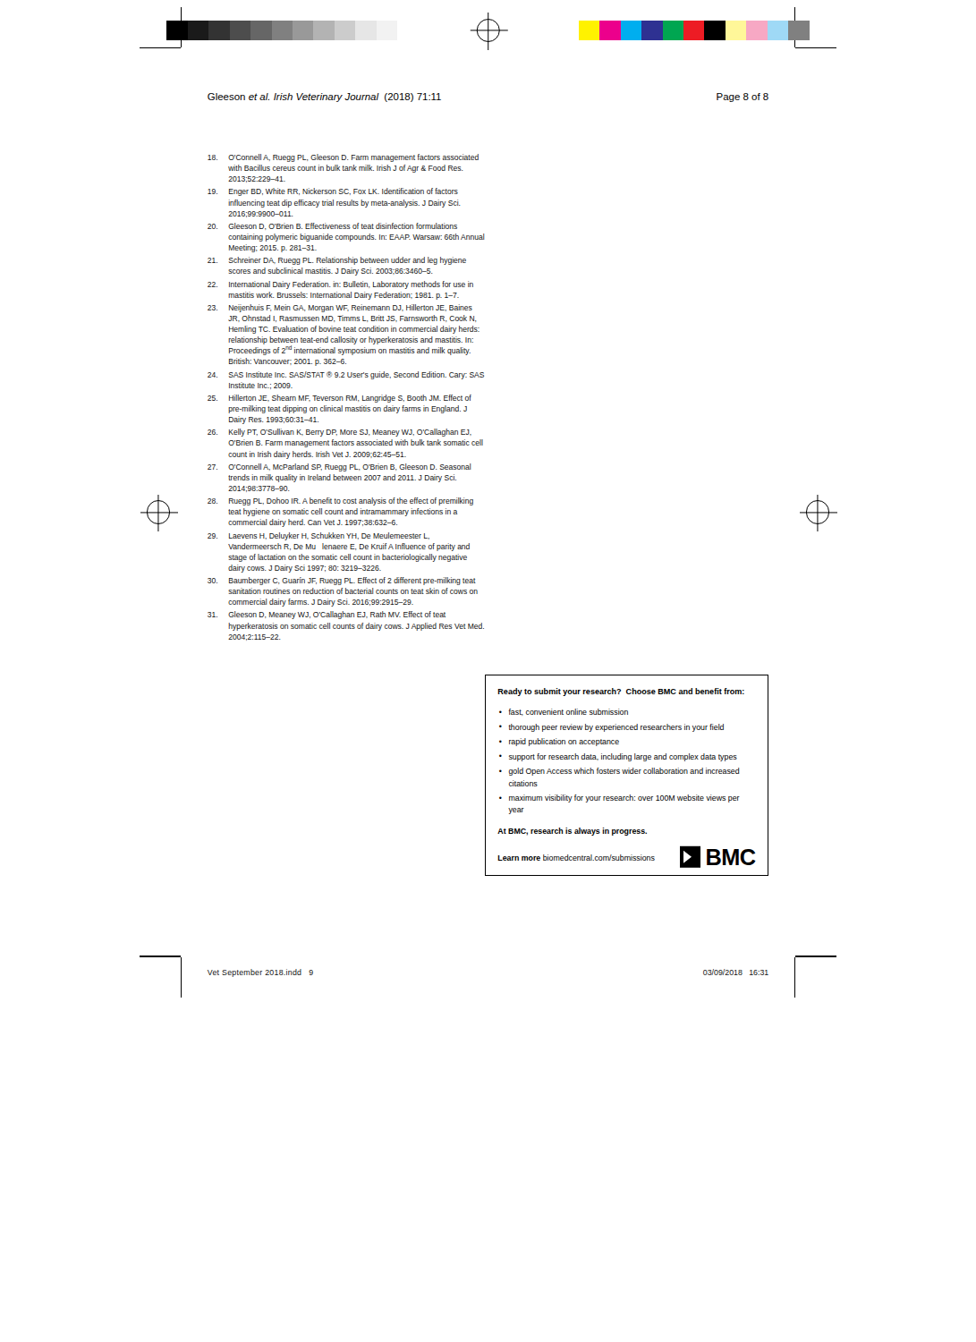Gleeson et al. Irish Veterinary Journal (2018) 71:11
Page 8 of 8
O'Connell A, Ruegg PL, Gleeson D. Farm management factors associated with Bacillus cereus count in bulk tank milk. Irish J of Agr & Food Res. 2013;52:229–41.
Enger BD, White RR, Nickerson SC, Fox LK. Identification of factors influencing teat dip efficacy trial results by meta-analysis. J Dairy Sci. 2016;99:9900–011.
Gleeson D, O'Brien B. Effectiveness of teat disinfection formulations containing polymeric biguanide compounds. In: EAAP. Warsaw: 66th Annual Meeting; 2015. p. 281–31.
Schreiner DA, Ruegg PL. Relationship between udder and leg hygiene scores and subclinical mastitis. J Dairy Sci. 2003;86:3460–5.
International Dairy Federation. in: Bulletin, Laboratory methods for use in mastitis work. Brussels: International Dairy Federation; 1981. p. 1–7.
Neijenhuis F, Mein GA, Morgan WF, Reinemann DJ, Hillerton JE, Baines JR, Ohnstad I, Rasmussen MD, Timms L, Britt JS, Farnsworth R, Cook N, Hemling TC. Evaluation of bovine teat condition in commercial dairy herds: relationship between teat-end callosity or hyperkeratosis and mastitis. In: Proceedings of 2nd international symposium on mastitis and milk quality. British: Vancouver; 2001. p. 362–6.
SAS Institute Inc. SAS/STAT ® 9.2 User's guide, Second Edition. Cary: SAS Institute Inc.; 2009.
Hillerton JE, Shearn MF, Teverson RM, Langridge S, Booth JM. Effect of pre-milking teat dipping on clinical mastitis on dairy farms in England. J Dairy Res. 1993;60:31–41.
Kelly PT, O'Sullivan K, Berry DP, More SJ, Meaney WJ, O'Callaghan EJ, O'Brien B. Farm management factors associated with bulk tank somatic cell count in Irish dairy herds. Irish Vet J. 2009;62:45–51.
O'Connell A, McParland SP, Ruegg PL, O'Brien B, Gleeson D. Seasonal trends in milk quality in Ireland between 2007 and 2011. J Dairy Sci. 2014;98:3778–90.
Ruegg PL, Dohoo IR. A benefit to cost analysis of the effect of premilking teat hygiene on somatic cell count and intramammary infections in a commercial dairy herd. Can Vet J. 1997;38:632–6.
Laevens H, Deluyker H, Schukken YH, De Meulemeester L, Vandermeersch R, De Mu lenaere E, De Kruif A Influence of parity and stage of lactation on the somatic cell count in bacteriologically negative dairy cows. J Dairy Sci 1997; 80: 3219–3226.
Baumberger C, Guarín JF, Ruegg PL. Effect of 2 different pre-milking teat sanitation routines on reduction of bacterial counts on teat skin of cows on commercial dairy farms. J Dairy Sci. 2016;99:2915–29.
Gleeson D, Meaney WJ, O'Callaghan EJ, Rath MV. Effect of teat hyperkeratosis on somatic cell counts of dairy cows. J Applied Res Vet Med. 2004;2:115–22.
Ready to submit your research? Choose BMC and benefit from:
fast, convenient online submission
thorough peer review by experienced researchers in your field
rapid publication on acceptance
support for research data, including large and complex data types
gold Open Access which fosters wider collaboration and increased citations
maximum visibility for your research: over 100M website views per year
At BMC, research is always in progress.
Learn more biomedcentral.com/submissions
BMC
Vet September 2018.indd 9
03/09/2018 16:31